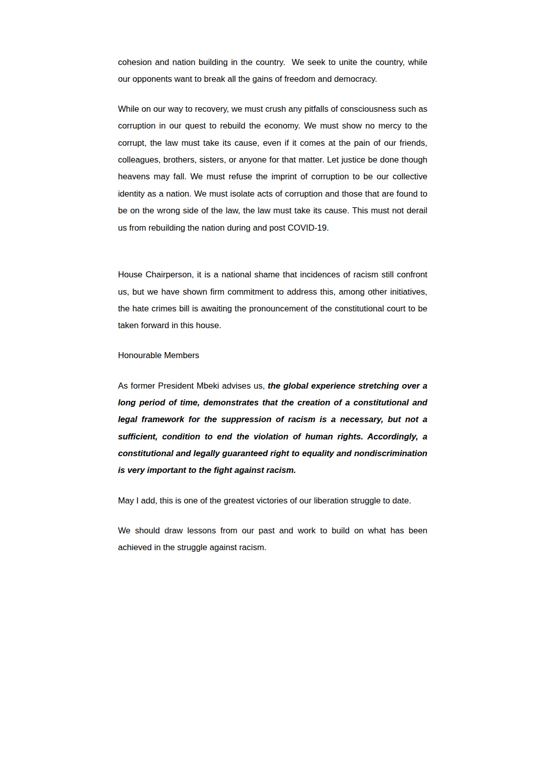cohesion and nation building in the country. We seek to unite the country, while our opponents want to break all the gains of freedom and democracy.
While on our way to recovery, we must crush any pitfalls of consciousness such as corruption in our quest to rebuild the economy. We must show no mercy to the corrupt, the law must take its cause, even if it comes at the pain of our friends, colleagues, brothers, sisters, or anyone for that matter. Let justice be done though heavens may fall. We must refuse the imprint of corruption to be our collective identity as a nation. We must isolate acts of corruption and those that are found to be on the wrong side of the law, the law must take its cause. This must not derail us from rebuilding the nation during and post COVID-19.
House Chairperson, it is a national shame that incidences of racism still confront us, but we have shown firm commitment to address this, among other initiatives, the hate crimes bill is awaiting the pronouncement of the constitutional court to be taken forward in this house.
Honourable Members
As former President Mbeki advises us, the global experience stretching over a long period of time, demonstrates that the creation of a constitutional and legal framework for the suppression of racism is a necessary, but not a sufficient, condition to end the violation of human rights. Accordingly, a constitutional and legally guaranteed right to equality and nondiscrimination is very important to the fight against racism.
May I add, this is one of the greatest victories of our liberation struggle to date.
We should draw lessons from our past and work to build on what has been achieved in the struggle against racism.